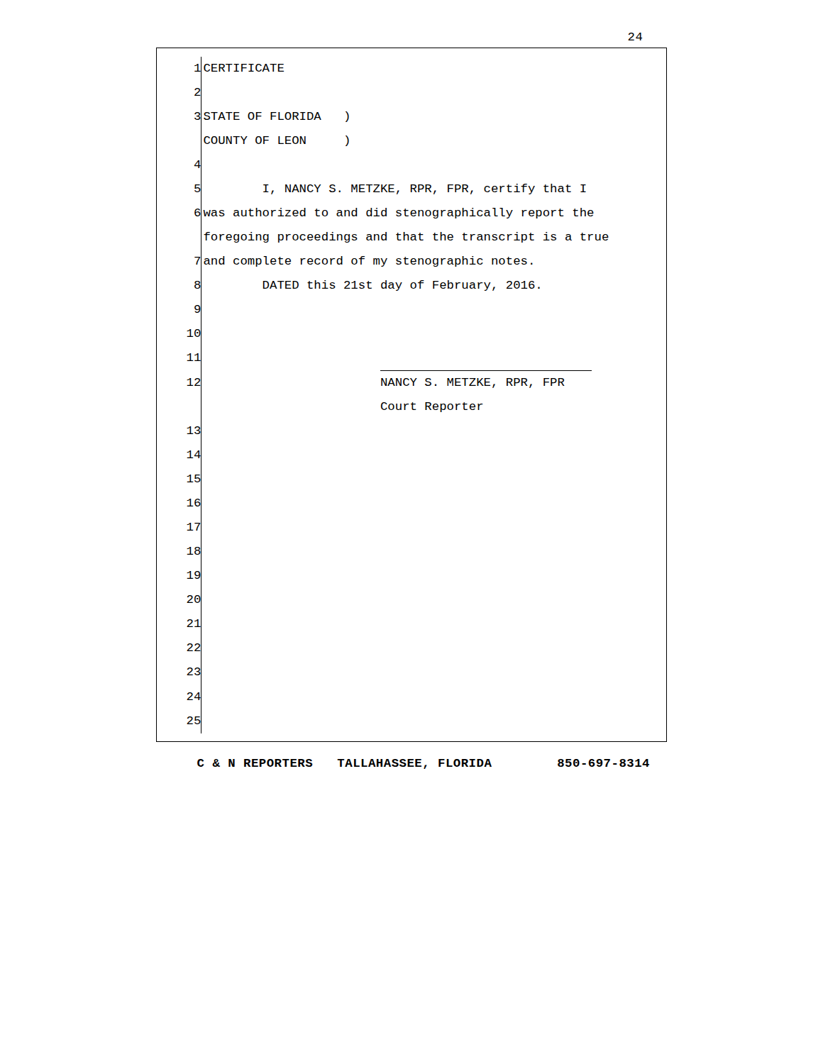24
| 1 | | CERTIFICATE |
| 2 | | |
| 3 | | STATE OF FLORIDA ) COUNTY OF LEON ) |
| 4 | | |
| 5 | | I, NANCY S. METZKE, RPR, FPR, certify that I |
| 6 | | was authorized to and did stenographically report the foregoing proceedings and that the transcript is a true |
| 7 | | and complete record of my stenographic notes. |
| 8 | | DATED this 21st day of February, 2016. |
| 9 | | |
| 10 | | |
| 11 | | |
| 12 | | NANCY S. METZKE, RPR, FPR Court Reporter |
| 13 | | |
| 14 | | |
| 15 | | |
| 16 | | |
| 17 | | |
| 18 | | |
| 19 | | |
| 20 | | |
| 21 | | |
| 22 | | |
| 23 | | |
| 24 | | |
| 25 | | |
C & N REPORTERS TALLAHASSEE, FLORIDA 850-697-8314